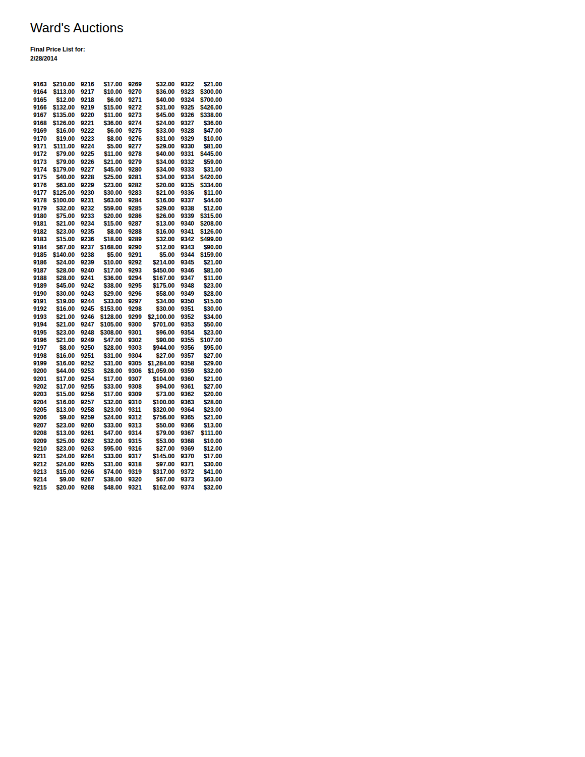Ward's Auctions
Final Price List for:
2/28/2014
| 9163 | $210.00 | 9216 | $17.00 | 9269 | $32.00 | 9322 | $21.00 |
| 9164 | $113.00 | 9217 | $10.00 | 9270 | $36.00 | 9323 | $300.00 |
| 9165 | $12.00 | 9218 | $6.00 | 9271 | $40.00 | 9324 | $700.00 |
| 9166 | $132.00 | 9219 | $15.00 | 9272 | $31.00 | 9325 | $426.00 |
| 9167 | $135.00 | 9220 | $11.00 | 9273 | $45.00 | 9326 | $338.00 |
| 9168 | $126.00 | 9221 | $36.00 | 9274 | $24.00 | 9327 | $36.00 |
| 9169 | $16.00 | 9222 | $6.00 | 9275 | $33.00 | 9328 | $47.00 |
| 9170 | $19.00 | 9223 | $8.00 | 9276 | $31.00 | 9329 | $10.00 |
| 9171 | $111.00 | 9224 | $5.00 | 9277 | $29.00 | 9330 | $81.00 |
| 9172 | $79.00 | 9225 | $11.00 | 9278 | $40.00 | 9331 | $445.00 |
| 9173 | $79.00 | 9226 | $21.00 | 9279 | $34.00 | 9332 | $59.00 |
| 9174 | $179.00 | 9227 | $45.00 | 9280 | $34.00 | 9333 | $31.00 |
| 9175 | $40.00 | 9228 | $25.00 | 9281 | $34.00 | 9334 | $420.00 |
| 9176 | $63.00 | 9229 | $23.00 | 9282 | $20.00 | 9335 | $334.00 |
| 9177 | $125.00 | 9230 | $30.00 | 9283 | $21.00 | 9336 | $11.00 |
| 9178 | $100.00 | 9231 | $63.00 | 9284 | $16.00 | 9337 | $44.00 |
| 9179 | $32.00 | 9232 | $59.00 | 9285 | $29.00 | 9338 | $12.00 |
| 9180 | $75.00 | 9233 | $20.00 | 9286 | $26.00 | 9339 | $315.00 |
| 9181 | $21.00 | 9234 | $15.00 | 9287 | $13.00 | 9340 | $208.00 |
| 9182 | $23.00 | 9235 | $8.00 | 9288 | $16.00 | 9341 | $126.00 |
| 9183 | $15.00 | 9236 | $18.00 | 9289 | $32.00 | 9342 | $499.00 |
| 9184 | $67.00 | 9237 | $168.00 | 9290 | $12.00 | 9343 | $90.00 |
| 9185 | $140.00 | 9238 | $5.00 | 9291 | $5.00 | 9344 | $159.00 |
| 9186 | $24.00 | 9239 | $10.00 | 9292 | $214.00 | 9345 | $21.00 |
| 9187 | $28.00 | 9240 | $17.00 | 9293 | $450.00 | 9346 | $81.00 |
| 9188 | $28.00 | 9241 | $36.00 | 9294 | $167.00 | 9347 | $11.00 |
| 9189 | $45.00 | 9242 | $38.00 | 9295 | $175.00 | 9348 | $23.00 |
| 9190 | $30.00 | 9243 | $29.00 | 9296 | $58.00 | 9349 | $28.00 |
| 9191 | $19.00 | 9244 | $33.00 | 9297 | $34.00 | 9350 | $15.00 |
| 9192 | $16.00 | 9245 | $153.00 | 9298 | $30.00 | 9351 | $30.00 |
| 9193 | $21.00 | 9246 | $128.00 | 9299 | $2,100.00 | 9352 | $34.00 |
| 9194 | $21.00 | 9247 | $105.00 | 9300 | $701.00 | 9353 | $50.00 |
| 9195 | $23.00 | 9248 | $308.00 | 9301 | $96.00 | 9354 | $23.00 |
| 9196 | $21.00 | 9249 | $47.00 | 9302 | $90.00 | 9355 | $107.00 |
| 9197 | $8.00 | 9250 | $28.00 | 9303 | $944.00 | 9356 | $95.00 |
| 9198 | $16.00 | 9251 | $31.00 | 9304 | $27.00 | 9357 | $27.00 |
| 9199 | $16.00 | 9252 | $31.00 | 9305 | $1,284.00 | 9358 | $29.00 |
| 9200 | $44.00 | 9253 | $28.00 | 9306 | $1,059.00 | 9359 | $32.00 |
| 9201 | $17.00 | 9254 | $17.00 | 9307 | $104.00 | 9360 | $21.00 |
| 9202 | $17.00 | 9255 | $33.00 | 9308 | $94.00 | 9361 | $27.00 |
| 9203 | $15.00 | 9256 | $17.00 | 9309 | $73.00 | 9362 | $20.00 |
| 9204 | $16.00 | 9257 | $32.00 | 9310 | $100.00 | 9363 | $28.00 |
| 9205 | $13.00 | 9258 | $23.00 | 9311 | $320.00 | 9364 | $23.00 |
| 9206 | $9.00 | 9259 | $24.00 | 9312 | $756.00 | 9365 | $21.00 |
| 9207 | $23.00 | 9260 | $33.00 | 9313 | $50.00 | 9366 | $13.00 |
| 9208 | $13.00 | 9261 | $47.00 | 9314 | $79.00 | 9367 | $111.00 |
| 9209 | $25.00 | 9262 | $32.00 | 9315 | $53.00 | 9368 | $10.00 |
| 9210 | $23.00 | 9263 | $95.00 | 9316 | $27.00 | 9369 | $12.00 |
| 9211 | $24.00 | 9264 | $33.00 | 9317 | $145.00 | 9370 | $17.00 |
| 9212 | $24.00 | 9265 | $31.00 | 9318 | $97.00 | 9371 | $30.00 |
| 9213 | $15.00 | 9266 | $74.00 | 9319 | $317.00 | 9372 | $41.00 |
| 9214 | $9.00 | 9267 | $38.00 | 9320 | $67.00 | 9373 | $63.00 |
| 9215 | $20.00 | 9268 | $48.00 | 9321 | $162.00 | 9374 | $32.00 |